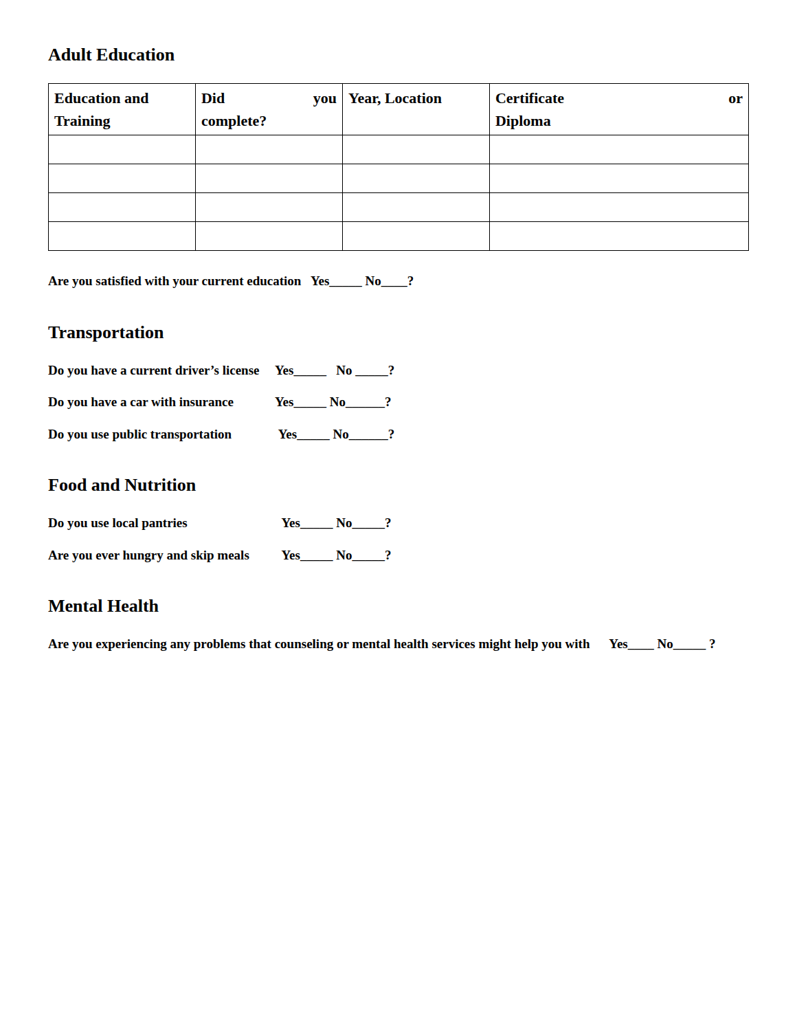Adult Education
| Education and Training | Did you complete? | Year, Location | Certificate or Diploma |
| --- | --- | --- | --- |
Are you satisfied with your current education Yes_____ No____?
Transportation
Do you have a current driver’s license Yes_____ No _____?
Do you have a car with insurance Yes_____ No______?
Do you use public transportation Yes_____ No______?
Food and Nutrition
Do you use local pantries Yes_____ No_____?
Are you ever hungry and skip meals Yes_____ No_____?
Mental Health
Are you experiencing any problems that counseling or mental health services might help you with Yes____ No_____ ?